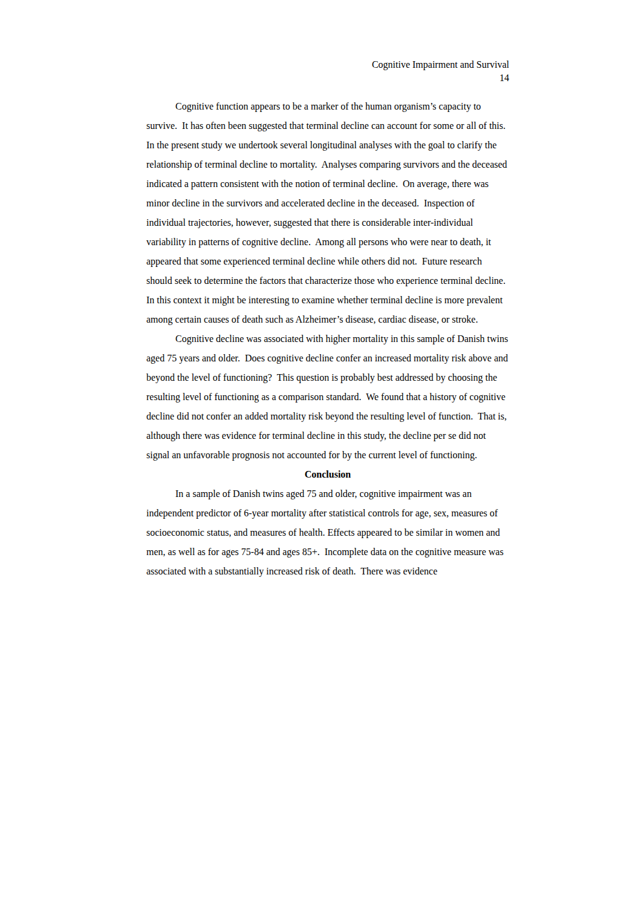Cognitive Impairment and Survival 14
Cognitive function appears to be a marker of the human organism’s capacity to survive. It has often been suggested that terminal decline can account for some or all of this. In the present study we undertook several longitudinal analyses with the goal to clarify the relationship of terminal decline to mortality. Analyses comparing survivors and the deceased indicated a pattern consistent with the notion of terminal decline. On average, there was minor decline in the survivors and accelerated decline in the deceased. Inspection of individual trajectories, however, suggested that there is considerable inter-individual variability in patterns of cognitive decline. Among all persons who were near to death, it appeared that some experienced terminal decline while others did not. Future research should seek to determine the factors that characterize those who experience terminal decline. In this context it might be interesting to examine whether terminal decline is more prevalent among certain causes of death such as Alzheimer’s disease, cardiac disease, or stroke.
Cognitive decline was associated with higher mortality in this sample of Danish twins aged 75 years and older. Does cognitive decline confer an increased mortality risk above and beyond the level of functioning? This question is probably best addressed by choosing the resulting level of functioning as a comparison standard. We found that a history of cognitive decline did not confer an added mortality risk beyond the resulting level of function. That is, although there was evidence for terminal decline in this study, the decline per se did not signal an unfavorable prognosis not accounted for by the current level of functioning.
Conclusion
In a sample of Danish twins aged 75 and older, cognitive impairment was an independent predictor of 6-year mortality after statistical controls for age, sex, measures of socioeconomic status, and measures of health. Effects appeared to be similar in women and men, as well as for ages 75-84 and ages 85+. Incomplete data on the cognitive measure was associated with a substantially increased risk of death. There was evidence